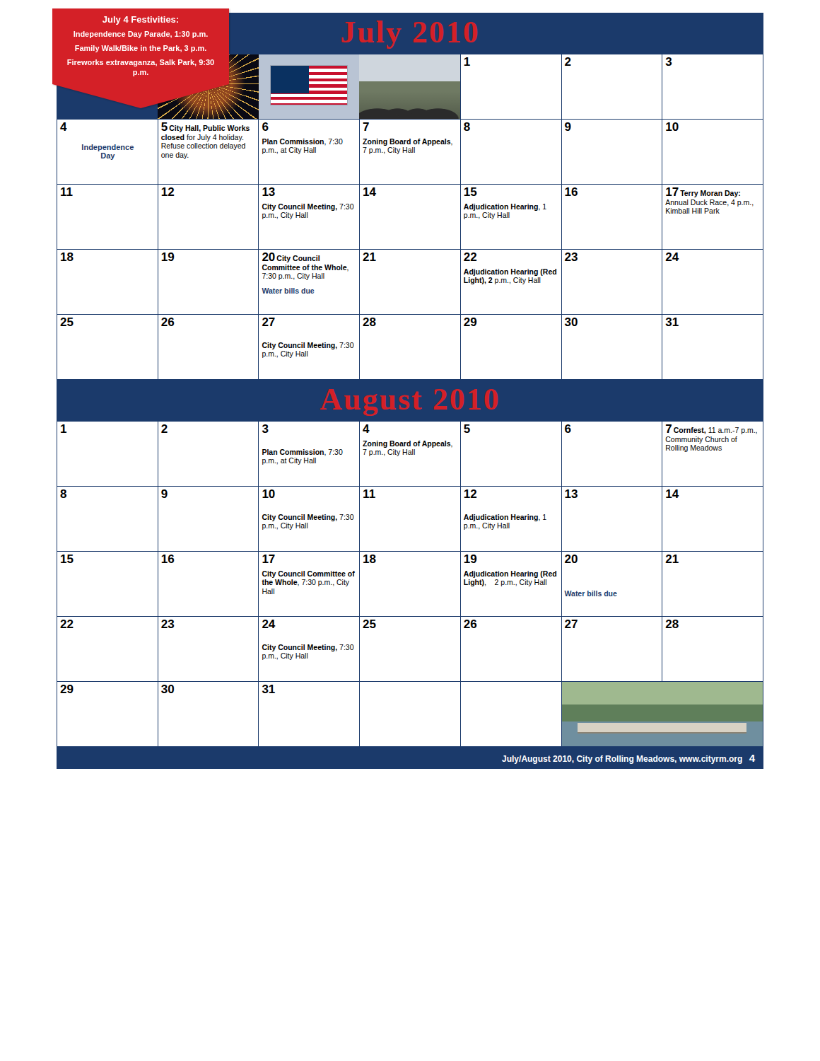July 2010
| | 1 | 2 | 3 |
| 4 Independence Day | 5 City Hall, Public Works closed for July 4 holiday. Refuse collection delayed one day. | 6 Plan Commission , 7:30 p.m., at City Hall | 7 Zoning Board of Appeals , 7 p.m., City Hall | 8 | 9 | 10 |
| 11 | 12 | 13 City Council Meeting, 7:30 p.m., City Hall | 14 | 15 Adjudication Hearing , 1 p.m., City Hall | 16 | 17 Terry Moran Day: Annual Duck Race, 4 p.m., Kimball Hill Park |
| 18 | 19 | 20 City Council Committee of the Whole , 7:30 p.m., City Hall Water bills due | 21 | 22 Adjudication Hearing (Red Light), 2 p.m., City Hall | 23 | 24 |
| 25 | 26 | 27 City Council Meeting, 7:30 p.m., City Hall | 28 | 29 | 30 | 31 |
August 2010
| 1 | 2 | 3 Plan Commis­sion , 7:30 p.m., at City Hall | 4 Zoning Board of Appeals , 7 p.m., City Hall | 5 | 6 | 7 Cornfest, 11 a.m.-7 p.m., Community Church of Rolling Meadows |
| 8 | 9 | 10 City Council Meeting, 7:30 p.m., City Hall | 11 | 12 Adjudication Hearing , 1 p.m., City Hall | 13 | 14 |
| 15 | 16 | 17 City Council Committee of the Whole , 7:30 p.m., City Hall | 18 | 19 Adjudication Hearing (Red Light) , 2 p.m., City Hall | 20 Water bills due | 21 |
| 22 | 23 | 24 City Council Meeting, 7:30 p.m., City Hall | 25 | 26 | 27 | 28 |
| 29 | 30 | 31 | | | |
July/August 2010, City of Rolling Meadows, www.cityrm.org 4
July 4 Festivities:
Independence Day Parade, 1:30 p.m.
Family Walk/Bike in the Park, 3 p.m.
Fireworks extravaganza, Salk Park, 9:30 p.m.